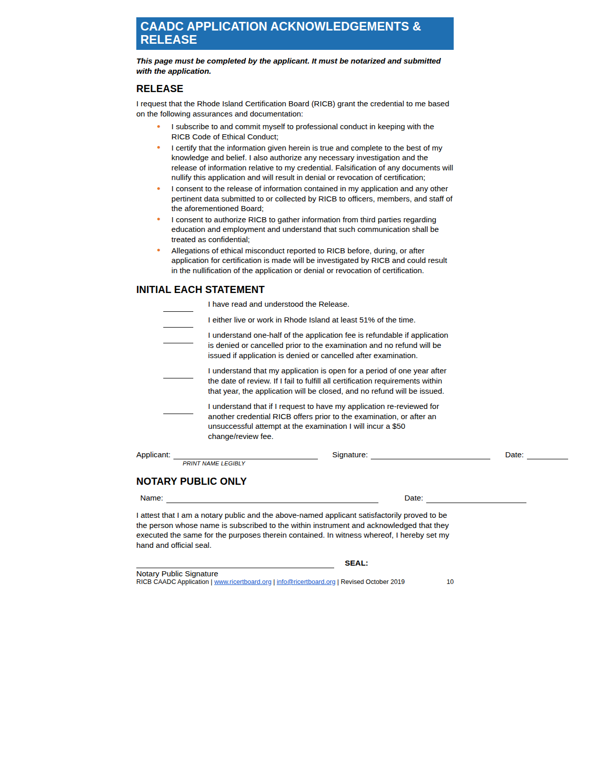CAADC APPLICATION ACKNOWLEDGEMENTS & RELEASE
This page must be completed by the applicant. It must be notarized and submitted with the application.
RELEASE
I request that the Rhode Island Certification Board (RICB) grant the credential to me based on the following assurances and documentation:
I subscribe to and commit myself to professional conduct in keeping with the RICB Code of Ethical Conduct;
I certify that the information given herein is true and complete to the best of my knowledge and belief. I also authorize any necessary investigation and the release of information relative to my credential. Falsification of any documents will nullify this application and will result in denial or revocation of certification;
I consent to the release of information contained in my application and any other pertinent data submitted to or collected by RICB to officers, members, and staff of the aforementioned Board;
I consent to authorize RICB to gather information from third parties regarding education and employment and understand that such communication shall be treated as confidential;
Allegations of ethical misconduct reported to RICB before, during, or after application for certification is made will be investigated by RICB and could result in the nullification of the application or denial or revocation of certification.
INITIAL EACH STATEMENT
I have read and understood the Release.
I either live or work in Rhode Island at least 51% of the time.
I understand one-half of the application fee is refundable if application is denied or cancelled prior to the examination and no refund will be issued if application is denied or cancelled after examination.
I understand that my application is open for a period of one year after the date of review. If I fail to fulfill all certification requirements within that year, the application will be closed, and no refund will be issued.
I understand that if I request to have my application re-reviewed for another credential RICB offers prior to the examination, or after an unsuccessful attempt at the examination I will incur a $50 change/review fee.
Applicant: Signature: Date:
PRINT NAME LEGIBLY
NOTARY PUBLIC ONLY
Name: Date:
I attest that I am a notary public and the above-named applicant satisfactorily proved to be the person whose name is subscribed to the within instrument and acknowledged that they executed the same for the purposes therein contained. In witness whereof, I hereby set my hand and official seal.
SEAL:
Notary Public Signature
RICB CAADC Application | www.ricertboard.org | info@ricertboard.org | Revised October 2019 10